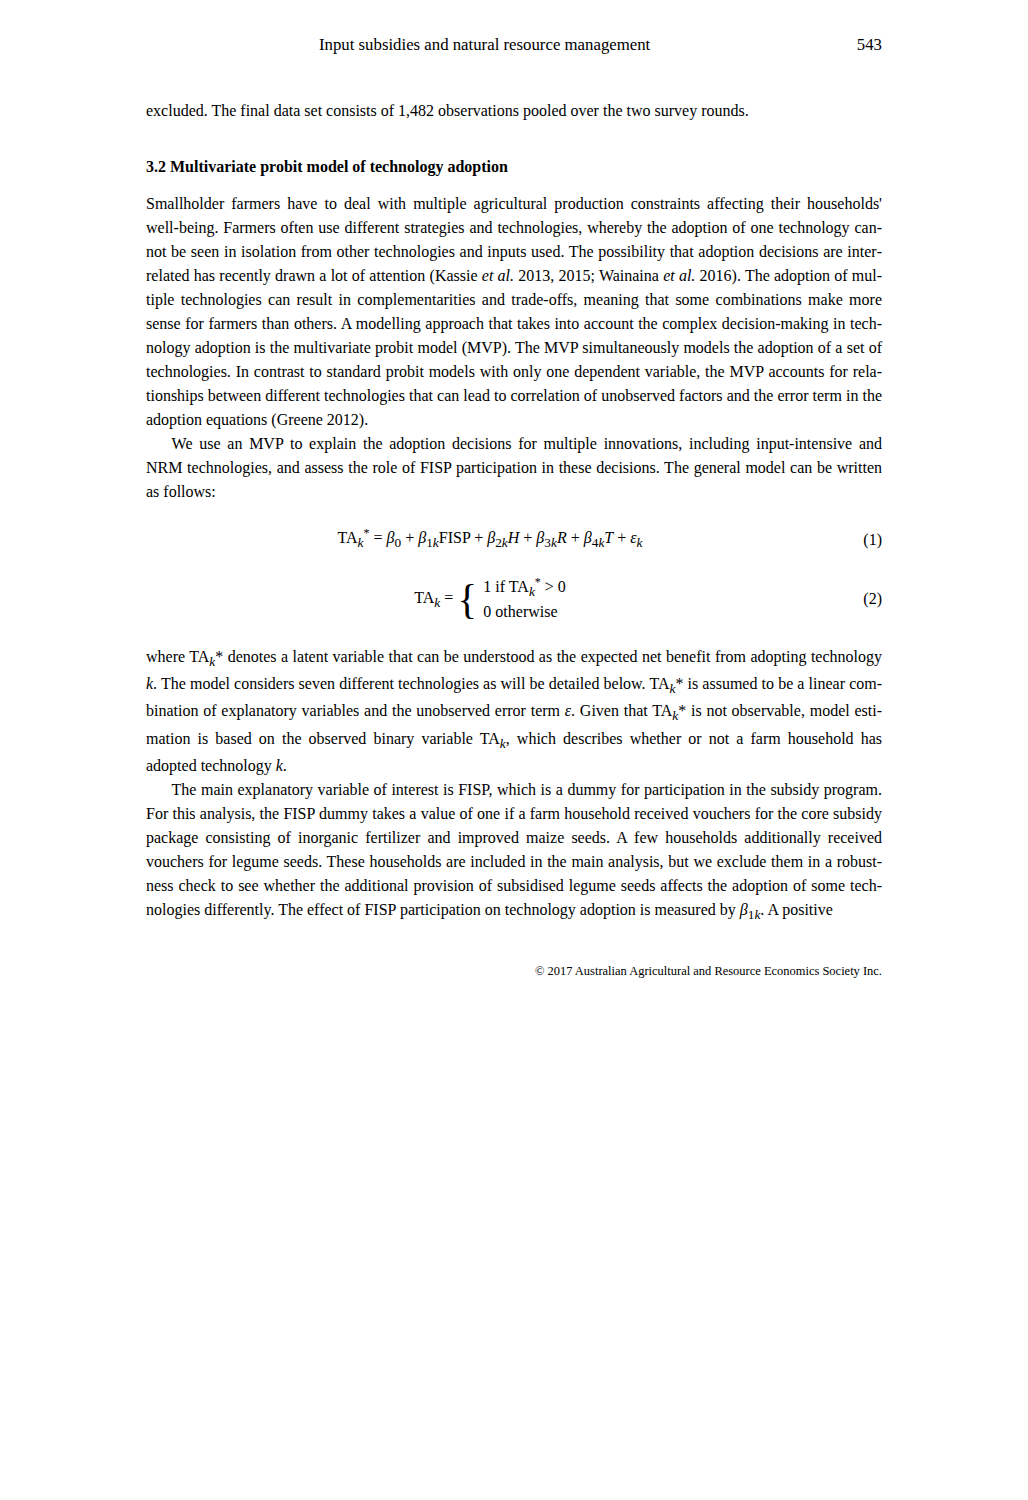Input subsidies and natural resource management 543
excluded. The final data set consists of 1,482 observations pooled over the two survey rounds.
3.2 Multivariate probit model of technology adoption
Smallholder farmers have to deal with multiple agricultural production constraints affecting their households' well-being. Farmers often use different strategies and technologies, whereby the adoption of one technology cannot be seen in isolation from other technologies and inputs used. The possibility that adoption decisions are interrelated has recently drawn a lot of attention (Kassie et al. 2013, 2015; Wainaina et al. 2016). The adoption of multiple technologies can result in complementarities and trade-offs, meaning that some combinations make more sense for farmers than others. A modelling approach that takes into account the complex decision-making in technology adoption is the multivariate probit model (MVP). The MVP simultaneously models the adoption of a set of technologies. In contrast to standard probit models with only one dependent variable, the MVP accounts for relationships between different technologies that can lead to correlation of unobserved factors and the error term in the adoption equations (Greene 2012).
We use an MVP to explain the adoption decisions for multiple innovations, including input-intensive and NRM technologies, and assess the role of FISP participation in these decisions. The general model can be written as follows:
TAk* = β0 + β1kFISP + β2kH + β3kR + β4kT + εk (1)
TAk = {1 if TAk* > 0
0 otherwise (2)
where TAk* denotes a latent variable that can be understood as the expected net benefit from adopting technology k. The model considers seven different technologies as will be detailed below. TAk* is assumed to be a linear combination of explanatory variables and the unobserved error term ε. Given that TAk* is not observable, model estimation is based on the observed binary variable TAk, which describes whether or not a farm household has adopted technology k.
The main explanatory variable of interest is FISP, which is a dummy for participation in the subsidy program. For this analysis, the FISP dummy takes a value of one if a farm household received vouchers for the core subsidy package consisting of inorganic fertilizer and improved maize seeds. A few households additionally received vouchers for legume seeds. These households are included in the main analysis, but we exclude them in a robustness check to see whether the additional provision of subsidised legume seeds affects the adoption of some technologies differently. The effect of FISP participation on technology adoption is measured by β1k. A positive
© 2017 Australian Agricultural and Resource Economics Society Inc.